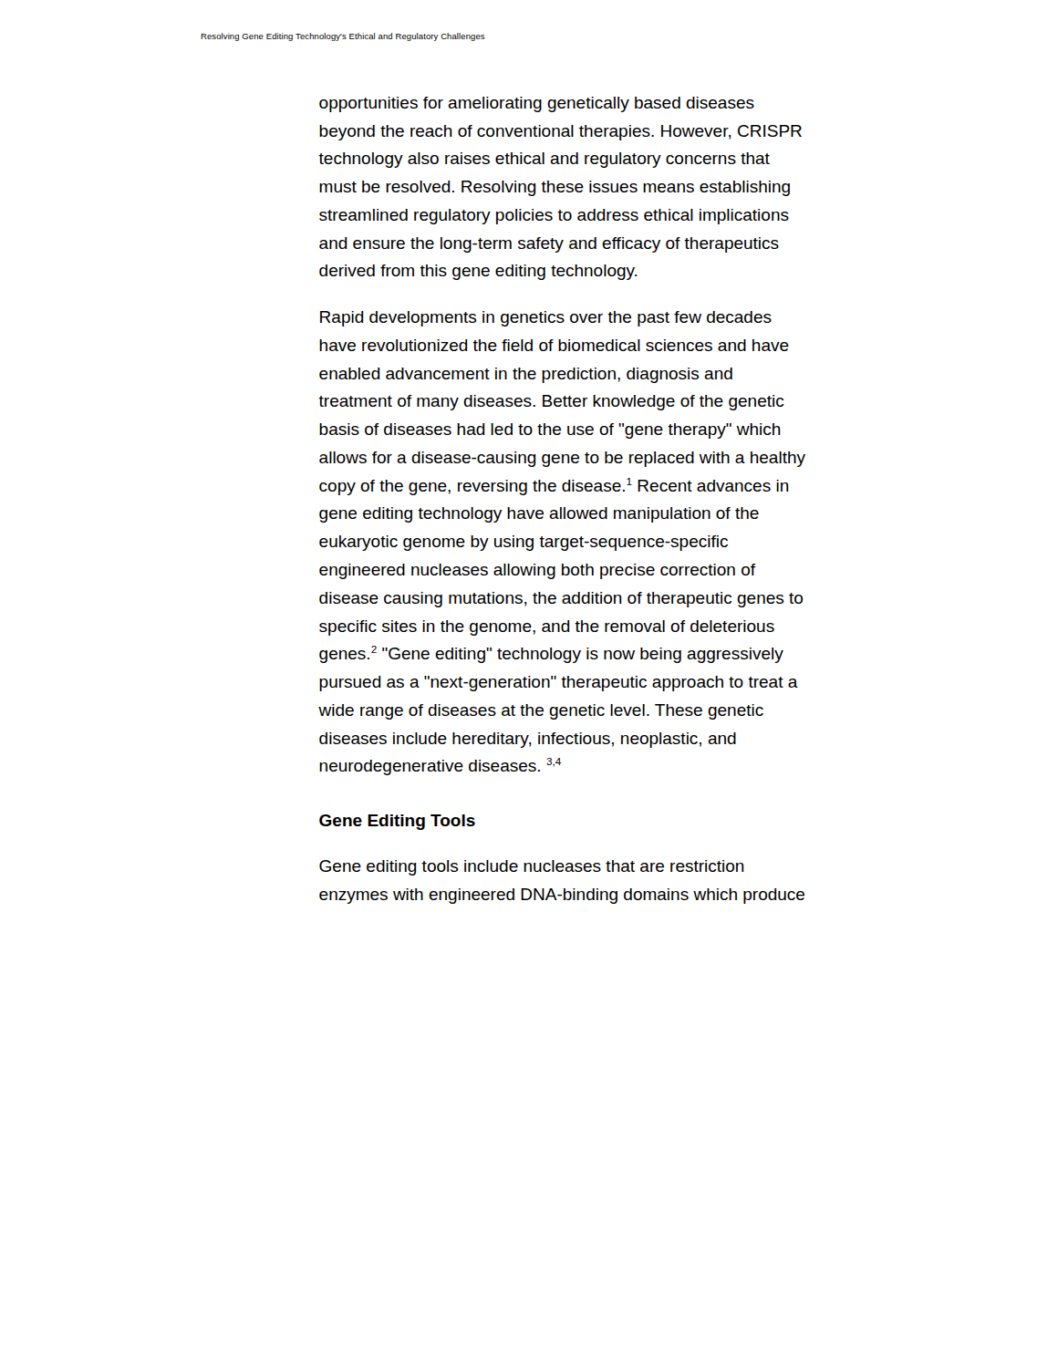Resolving Gene Editing Technology's Ethical and Regulatory Challenges
opportunities for ameliorating genetically based diseases beyond the reach of conventional therapies. However, CRISPR technology also raises ethical and regulatory concerns that must be resolved. Resolving these issues means establishing streamlined regulatory policies to address ethical implications and ensure the long-term safety and efficacy of therapeutics derived from this gene editing technology.
Rapid developments in genetics over the past few decades have revolutionized the field of biomedical sciences and have enabled advancement in the prediction, diagnosis and treatment of many diseases. Better knowledge of the genetic basis of diseases had led to the use of "gene therapy" which allows for a disease-causing gene to be replaced with a healthy copy of the gene, reversing the disease.1 Recent advances in gene editing technology have allowed manipulation of the eukaryotic genome by using target-sequence-specific engineered nucleases allowing both precise correction of disease causing mutations, the addition of therapeutic genes to specific sites in the genome, and the removal of deleterious genes.2 "Gene editing" technology is now being aggressively pursued as a "next-generation" therapeutic approach to treat a wide range of diseases at the genetic level. These genetic diseases include hereditary, infectious, neoplastic, and neurodegenerative diseases. 3,4
Gene Editing Tools
Gene editing tools include nucleases that are restriction enzymes with engineered DNA-binding domains which produce